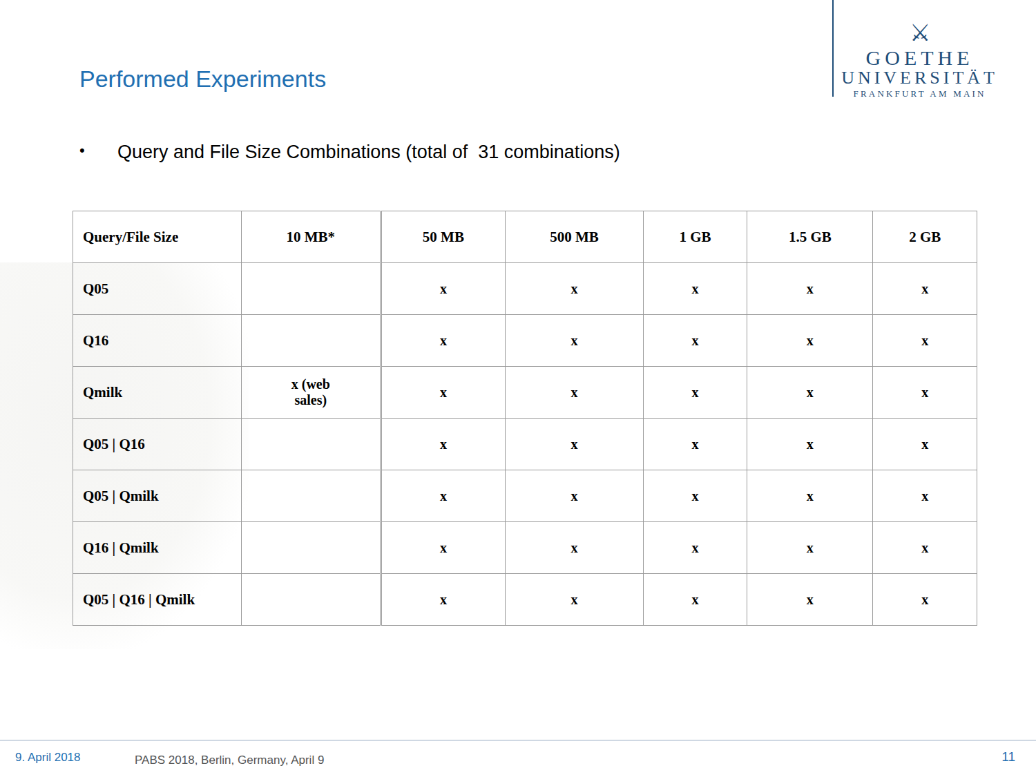⚔
GOETHE
UNIVERSITÄT
FRANKFURT AM MAIN
Performed Experiments
•Query and File Size Combinations (total of 31 combinations)
| Query/File Size | 10 MB* | 50 MB | 500 MB | 1 GB | 1.5 GB | 2 GB |
| --- | --- | --- | --- | --- | --- | --- |
| Q05 | | x | x | x | x | x |
| Q16 | | x | x | x | x | x |
| Qmilk | x (web sales) | x | x | x | x | x |
| Q05 / Q16 | | x | x | x | x | x |
| Q05 / Qmilk | | x | x | x | x | x |
| Q16 / Qmilk | | x | x | x | x | x |
| Q05 / Q16 / Qmilk | | x | x | x | x | x |
9. April 2018
PABS 2018, Berlin, Germany, April 9
11